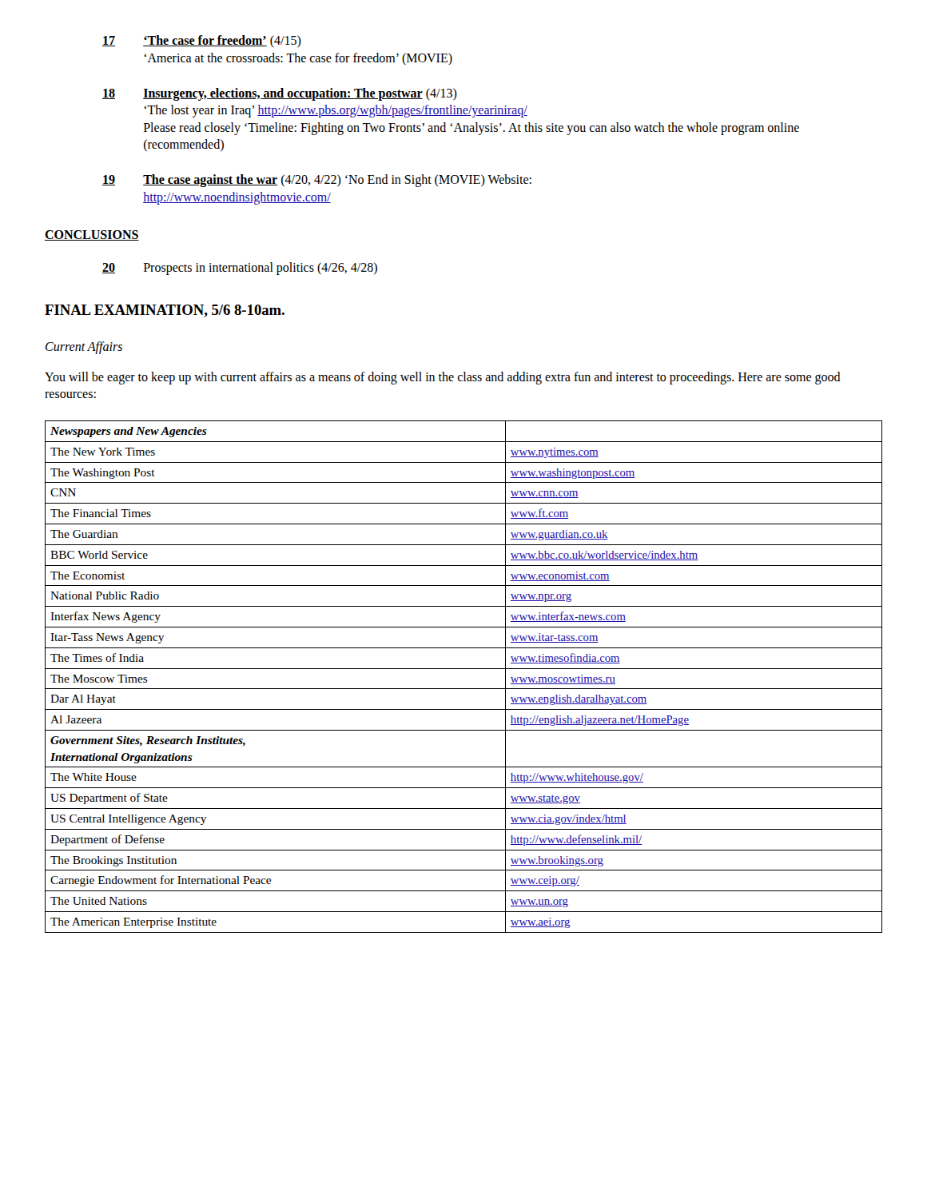17 ‘The case for freedom’ (4/15)
‘America at the crossroads: The case for freedom’ (MOVIE)
18 Insurgency, elections, and occupation: The postwar (4/13)
‘The lost year in Iraq’ http://www.pbs.org/wgbh/pages/frontline/yeariniraq/
Please read closely ‘Timeline: Fighting on Two Fronts’ and ‘Analysis’. At this site you can also watch the whole program online (recommended)
19 The case against the war (4/20, 4/22) ‘No End in Sight (MOVIE) Website:
http://www.noendinsightmovie.com/
CONCLUSIONS
20 Prospects in international politics (4/26, 4/28)
FINAL EXAMINATION, 5/6 8-10am.
Current Affairs
You will be eager to keep up with current affairs as a means of doing well in the class and adding extra fun and interest to proceedings. Here are some good resources:
| Newspapers and New Agencies | |
| The New York Times | www.nytimes.com |
| The Washington Post | www.washingtonpost.com |
| CNN | www.cnn.com |
| The Financial Times | www.ft.com |
| The Guardian | www.guardian.co.uk |
| BBC World Service | www.bbc.co.uk/worldservice/index.htm |
| The Economist | www.economist.com |
| National Public Radio | www.npr.org |
| Interfax News Agency | www.interfax-news.com |
| Itar-Tass News Agency | www.itar-tass.com |
| The Times of India | www.timesofindia.com |
| The Moscow Times | www.moscowtimes.ru |
| Dar Al Hayat | www.english.daralhayat.com |
| Al Jazeera | http://english.aljazeera.net/HomePage |
| Government Sites, Research Institutes, International Organizations | |
| The White House | http://www.whitehouse.gov/ |
| US Department of State | www.state.gov |
| US Central Intelligence Agency | www.cia.gov/index/html |
| Department of Defense | http://www.defenselink.mil/ |
| The Brookings Institution | www.brookings.org |
| Carnegie Endowment for International Peace | www.ceip.org/ |
| The United Nations | www.un.org |
| The American Enterprise Institute | www.aei.org |